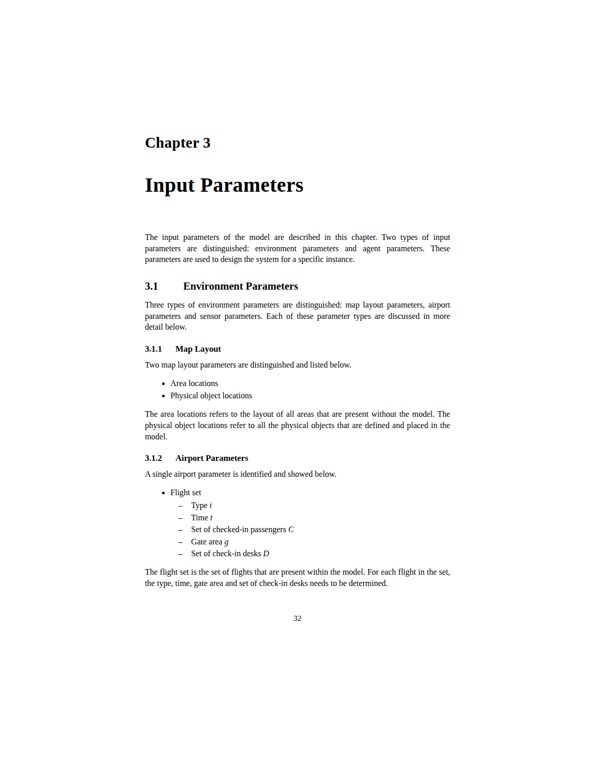Chapter 3
Input Parameters
The input parameters of the model are described in this chapter. Two types of input parameters are distinguished: environment parameters and agent parameters. These parameters are used to design the system for a specific instance.
3.1 Environment Parameters
Three types of environment parameters are distinguished: map layout parameters, airport parameters and sensor parameters. Each of these parameter types are discussed in more detail below.
3.1.1 Map Layout
Two map layout parameters are distinguished and listed below.
Area locations
Physical object locations
The area locations refers to the layout of all areas that are present without the model. The physical object locations refer to all the physical objects that are defined and placed in the model.
3.1.2 Airport Parameters
A single airport parameter is identified and showed below.
Flight set
Type i
Time t
Set of checked-in passengers C
Gate area g
Set of check-in desks D
The flight set is the set of flights that are present within the model. For each flight in the set, the type, time, gate area and set of check-in desks needs to be determined.
32